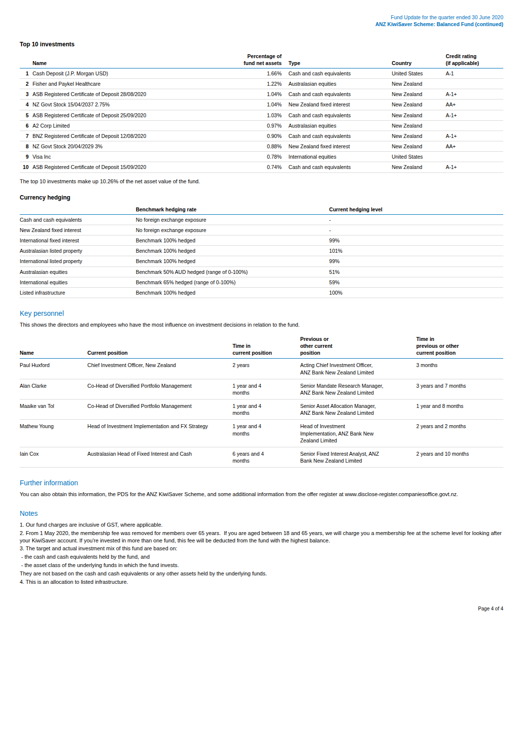Fund Update for the quarter ended 30 June 2020
ANZ KiwiSaver Scheme: Balanced Fund (continued)
Top 10 investments
| | Name | Percentage of fund net assets | Type | Country | Credit rating (if applicable) |
| --- | --- | --- | --- | --- | --- |
| 1 | Cash Deposit (J.P. Morgan USD) | 1.66% | Cash and cash equivalents | United States | A-1 |
| 2 | Fisher and Paykel Healthcare | 1.22% | Australasian equities | New Zealand | |
| 3 | ASB Registered Certificate of Deposit 28/08/2020 | 1.04% | Cash and cash equivalents | New Zealand | A-1+ |
| 4 | NZ Govt Stock 15/04/2037 2.75% | 1.04% | New Zealand fixed interest | New Zealand | AA+ |
| 5 | ASB Registered Certificate of Deposit 25/09/2020 | 1.03% | Cash and cash equivalents | New Zealand | A-1+ |
| 6 | A2 Corp Limited | 0.97% | Australasian equities | New Zealand | |
| 7 | BNZ Registered Certificate of Deposit 12/08/2020 | 0.90% | Cash and cash equivalents | New Zealand | A-1+ |
| 8 | NZ Govt Stock 20/04/2029 3% | 0.88% | New Zealand fixed interest | New Zealand | AA+ |
| 9 | Visa Inc | 0.78% | International equities | United States | |
| 10 | ASB Registered Certificate of Deposit 15/09/2020 | 0.74% | Cash and cash equivalents | New Zealand | A-1+ |
The top 10 investments make up 10.26% of the net asset value of the fund.
Currency hedging
| | Benchmark hedging rate | Current hedging level |
| --- | --- | --- |
| Cash and cash equivalents | No foreign exchange exposure | - |
| New Zealand fixed interest | No foreign exchange exposure | - |
| International fixed interest | Benchmark 100% hedged | 99% |
| Australasian listed property | Benchmark 100% hedged | 101% |
| International listed property | Benchmark 100% hedged | 99% |
| Australasian equities | Benchmark 50% AUD hedged (range of 0-100%) | 51% |
| International equities | Benchmark 65% hedged (range of 0-100%) | 59% |
| Listed infrastructure | Benchmark 100% hedged | 100% |
Key personnel
This shows the directors and employees who have the most influence on investment decisions in relation to the fund.
| Name | Current position | Time in current position | Previous or other current position | Time in previous or other current position |
| --- | --- | --- | --- | --- |
| Paul Huxford | Chief Investment Officer, New Zealand | 2 years | Acting Chief Investment Officer, ANZ Bank New Zealand Limited | 3 months |
| Alan Clarke | Co-Head of Diversified Portfolio Management | 1 year and 4 months | Senior Mandate Research Manager, ANZ Bank New Zealand Limited | 3 years and 7 months |
| Maaike van Tol | Co-Head of Diversified Portfolio Management | 1 year and 4 months | Senior Asset Allocation Manager, ANZ Bank New Zealand Limited | 1 year and 8 months |
| Mathew Young | Head of Investment Implementation and FX Strategy | 1 year and 4 months | Head of Investment Implementation, ANZ Bank New Zealand Limited | 2 years and 2 months |
| Iain Cox | Australasian Head of Fixed Interest and Cash | 6 years and 4 months | Senior Fixed Interest Analyst, ANZ Bank New Zealand Limited | 2 years and 10 months |
Further information
You can also obtain this information, the PDS for the ANZ KiwiSaver Scheme, and some additional information from the offer register at www.disclose-register.companiesoffice.govt.nz.
Notes
1. Our fund charges are inclusive of GST, where applicable.
2. From 1 May 2020, the membership fee was removed for members over 65 years. If you are aged between 18 and 65 years, we will charge you a membership fee at the scheme level for looking after your KiwiSaver account. If you're invested in more than one fund, this fee will be deducted from the fund with the highest balance.
3. The target and actual investment mix of this fund are based on:
- the cash and cash equivalents held by the fund, and
- the asset class of the underlying funds in which the fund invests.
They are not based on the cash and cash equivalents or any other assets held by the underlying funds.
4. This is an allocation to listed infrastructure.
Page 4 of 4